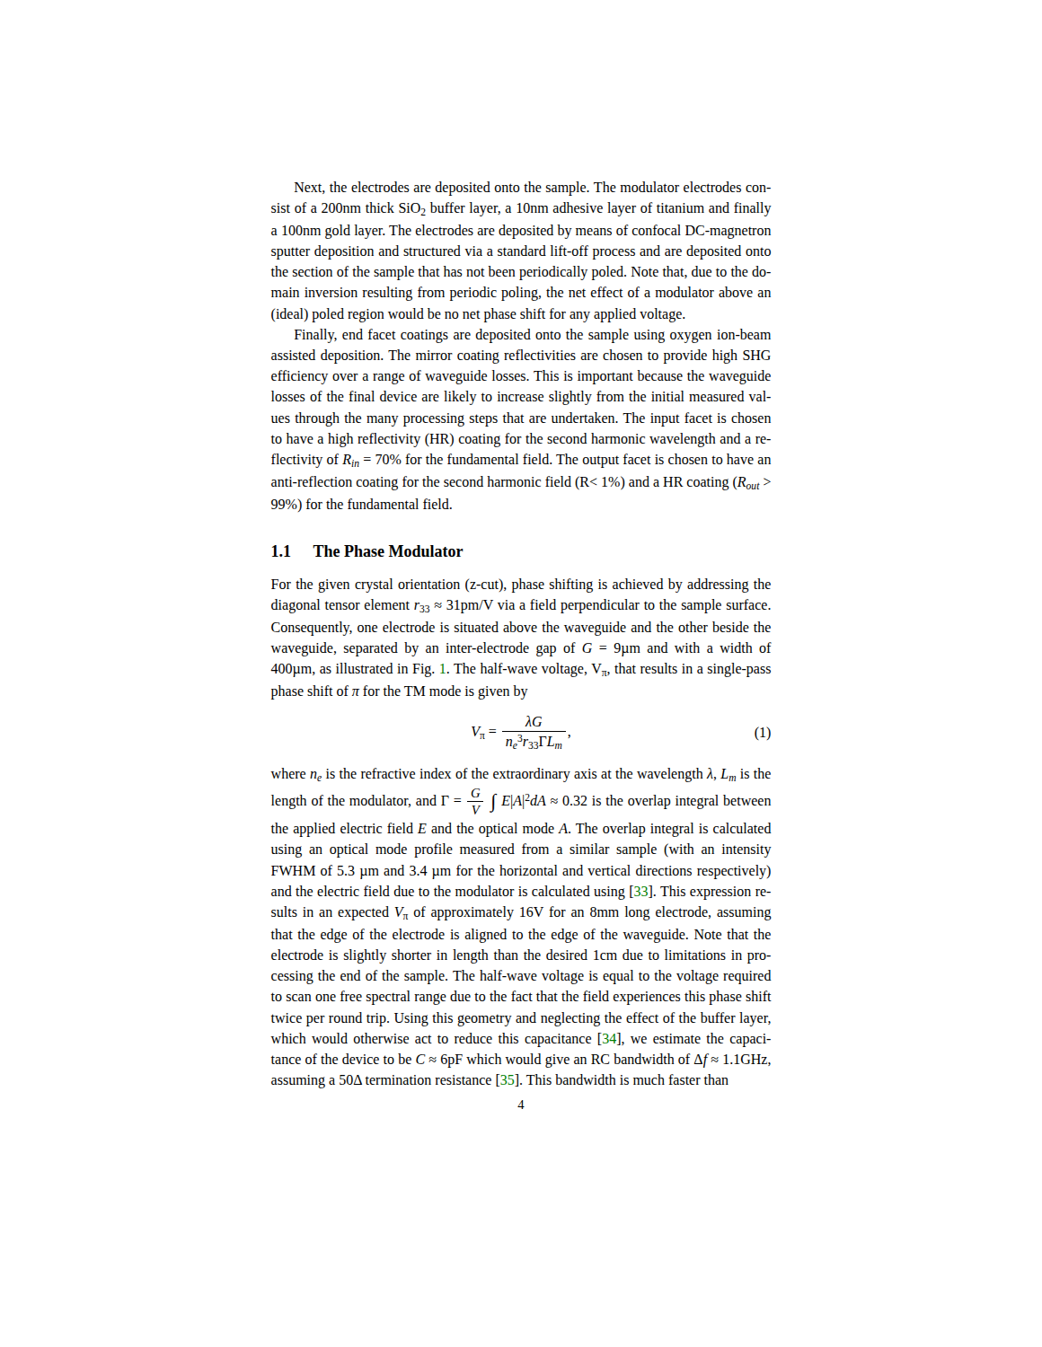Next, the electrodes are deposited onto the sample. The modulator electrodes consist of a 200nm thick SiO2 buffer layer, a 10nm adhesive layer of titanium and finally a 100nm gold layer. The electrodes are deposited by means of confocal DC-magnetron sputter deposition and structured via a standard lift-off process and are deposited onto the section of the sample that has not been periodically poled. Note that, due to the domain inversion resulting from periodic poling, the net effect of a modulator above an (ideal) poled region would be no net phase shift for any applied voltage.
Finally, end facet coatings are deposited onto the sample using oxygen ion-beam assisted deposition. The mirror coating reflectivities are chosen to provide high SHG efficiency over a range of waveguide losses. This is important because the waveguide losses of the final device are likely to increase slightly from the initial measured values through the many processing steps that are undertaken. The input facet is chosen to have a high reflectivity (HR) coating for the second harmonic wavelength and a reflectivity of Rin = 70% for the fundamental field. The output facet is chosen to have an anti-reflection coating for the second harmonic field (R< 1%) and a HR coating (Rout > 99%) for the fundamental field.
1.1 The Phase Modulator
For the given crystal orientation (z-cut), phase shifting is achieved by addressing the diagonal tensor element r33 ≈ 31pm/V via a field perpendicular to the sample surface. Consequently, one electrode is situated above the waveguide and the other beside the waveguide, separated by an inter-electrode gap of G = 9µm and with a width of 400µm, as illustrated in Fig. 1. The half-wave voltage, Vπ, that results in a single-pass phase shift of π for the TM mode is given by
Vπ = λG ne3r33ΓLm ,
(1)
where ne is the refractive index of the extraordinary axis at the wavelength λ, Lm is the length of the modulator, and Γ = GV ∫ E|A|2dA ≈ 0.32 is the overlap integral between the applied electric field E and the optical mode A. The overlap integral is calculated using an optical mode profile measured from a similar sample (with an intensity FWHM of 5.3 µm and 3.4 µm for the horizontal and vertical directions respectively) and the electric field due to the modulator is calculated using [33]. This expression results in an expected Vπ of approximately 16V for an 8mm long electrode, assuming that the edge of the electrode is aligned to the edge of the waveguide. Note that the electrode is slightly shorter in length than the desired 1cm due to limitations in processing the end of the sample. The half-wave voltage is equal to the voltage required to scan one free spectral range due to the fact that the field experiences this phase shift twice per round trip. Using this geometry and neglecting the effect of the buffer layer, which would otherwise act to reduce this capacitance [34], we estimate the capacitance of the device to be C ≈ 6pF which would give an RC bandwidth of Δf ≈ 1.1GHz, assuming a 50Δ termination resistance [35]. This bandwidth is much faster than
4